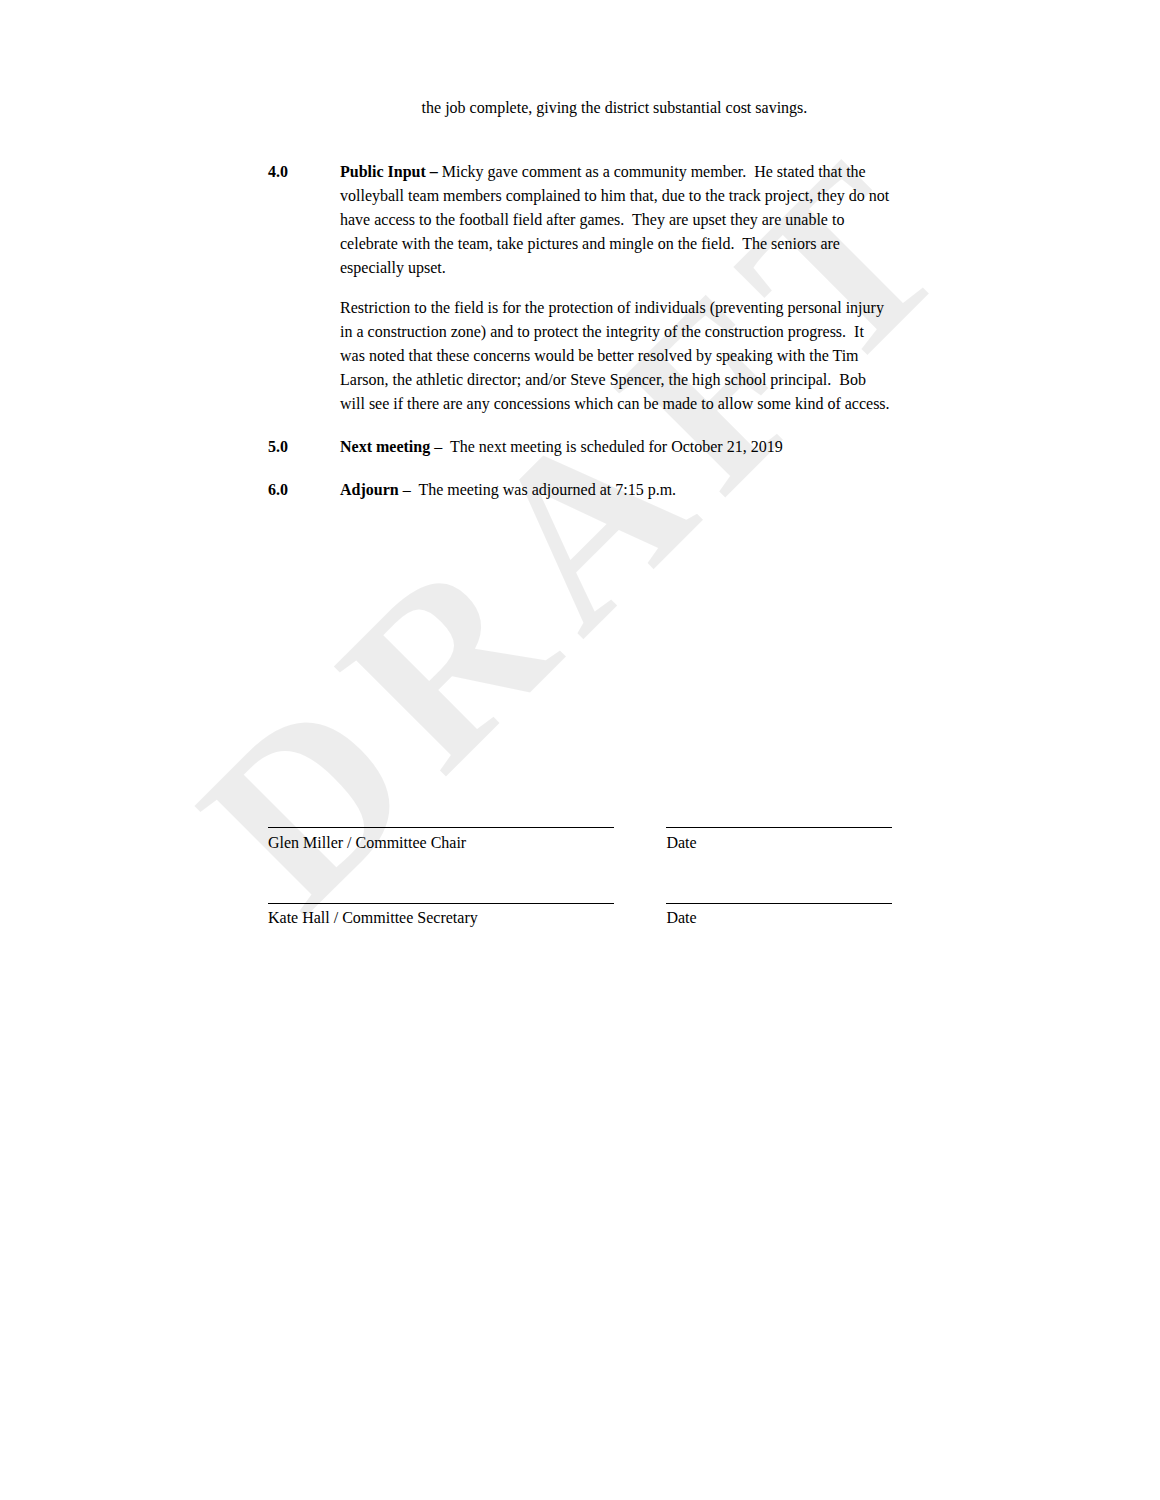DRAFT
the job complete, giving the district substantial cost savings.
4.0
Public Input – Micky gave comment as a community member. He stated that the volleyball team members complained to him that, due to the track project, they do not have access to the football field after games. They are upset they are unable to celebrate with the team, take pictures and mingle on the field. The seniors are especially upset.
Restriction to the field is for the protection of individuals (preventing personal injury in a construction zone) and to protect the integrity of the construction progress. It was noted that these concerns would be better resolved by speaking with the Tim Larson, the athletic director; and/or Steve Spencer, the high school principal. Bob will see if there are any concessions which can be made to allow some kind of access.
5.0
Next meeting – The next meeting is scheduled for October 21, 2019
6.0
Adjourn – The meeting was adjourned at 7:15 p.m.
Glen Miller / Committee Chair
Date
Kate Hall / Committee Secretary
Date